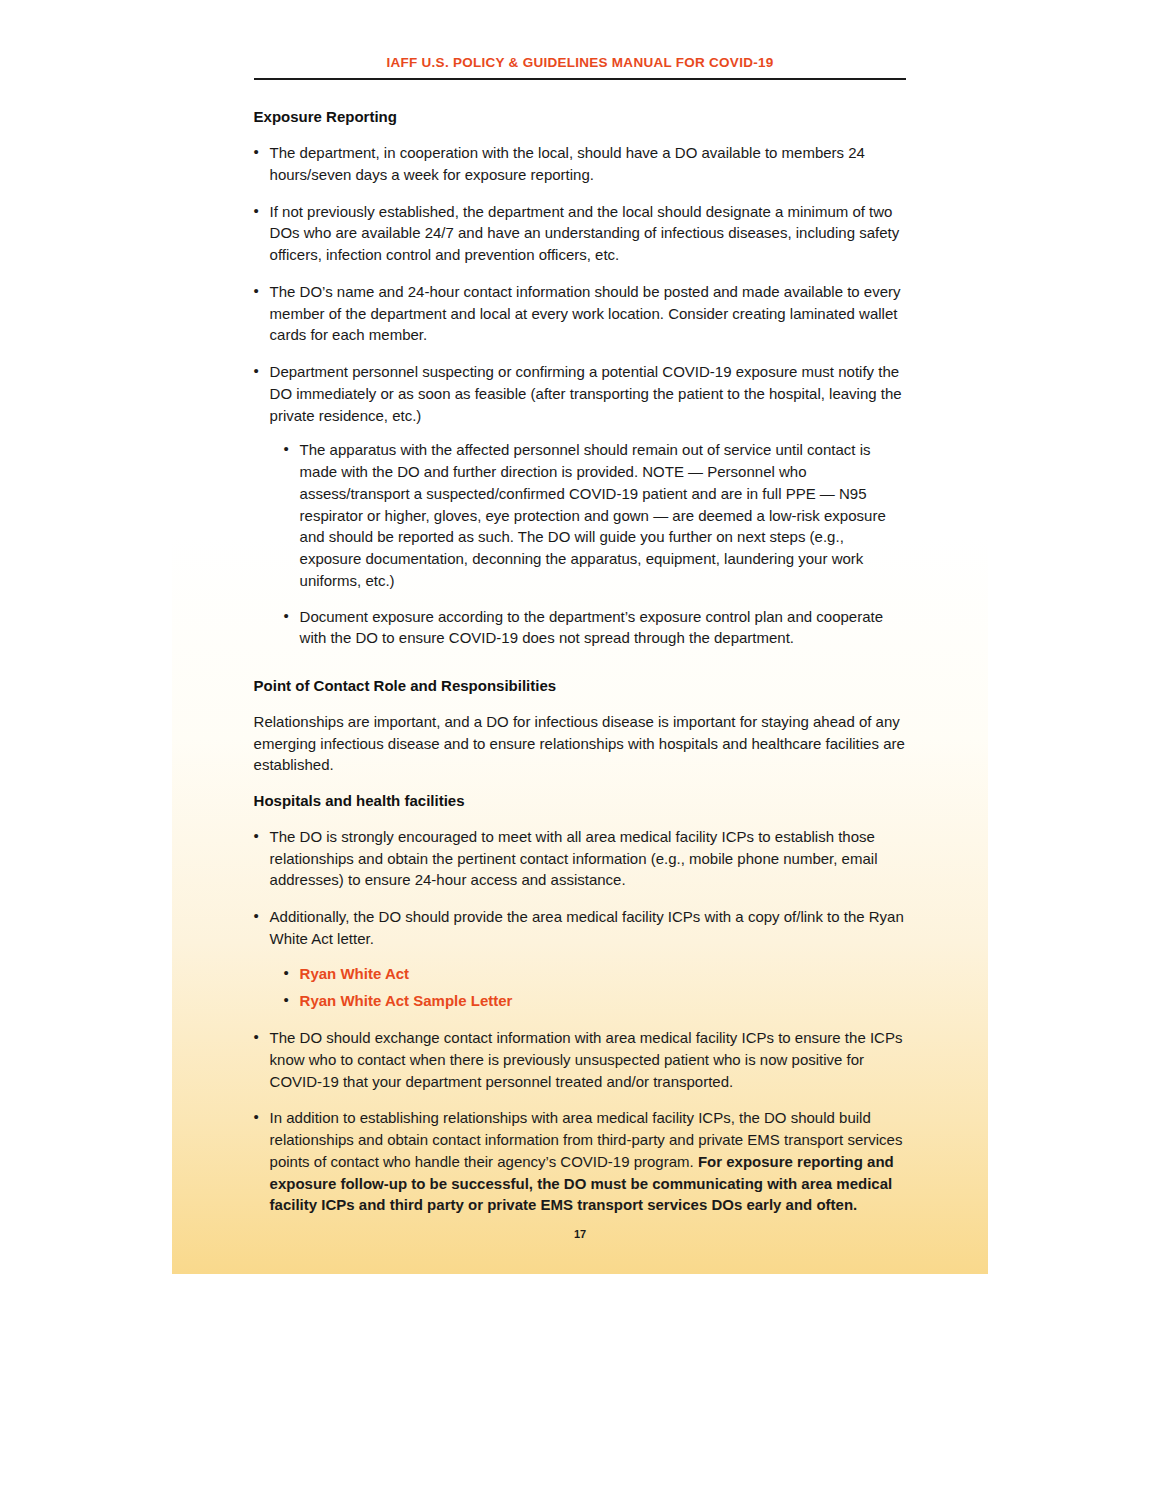IAFF U.S. Policy & Guidelines Manual for COVID-19
Exposure Reporting
The department, in cooperation with the local, should have a DO available to members 24 hours/seven days a week for exposure reporting.
If not previously established, the department and the local should designate a minimum of two DOs who are available 24/7 and have an understanding of infectious diseases, including safety officers, infection control and prevention officers, etc.
The DO’s name and 24-hour contact information should be posted and made available to every member of the department and local at every work location. Consider creating laminated wallet cards for each member.
Department personnel suspecting or confirming a potential COVID-19 exposure must notify the DO immediately or as soon as feasible (after transporting the patient to the hospital, leaving the private residence, etc.)
The apparatus with the affected personnel should remain out of service until contact is made with the DO and further direction is provided. NOTE — Personnel who assess/transport a suspected/confirmed COVID-19 patient and are in full PPE — N95 respirator or higher, gloves, eye protection and gown — are deemed a low-risk exposure and should be reported as such. The DO will guide you further on next steps (e.g., exposure documentation, deconning the apparatus, equipment, laundering your work uniforms, etc.)
Document exposure according to the department’s exposure control plan and cooperate with the DO to ensure COVID-19 does not spread through the department.
Point of Contact Role and Responsibilities
Relationships are important, and a DO for infectious disease is important for staying ahead of any emerging infectious disease and to ensure relationships with hospitals and healthcare facilities are established.
Hospitals and health facilities
The DO is strongly encouraged to meet with all area medical facility ICPs to establish those relationships and obtain the pertinent contact information (e.g., mobile phone number, email addresses) to ensure 24-hour access and assistance.
Additionally, the DO should provide the area medical facility ICPs with a copy of/link to the Ryan White Act letter.
Ryan White Act
Ryan White Act Sample Letter
The DO should exchange contact information with area medical facility ICPs to ensure the ICPs know who to contact when there is previously unsuspected patient who is now positive for COVID-19 that your department personnel treated and/or transported.
In addition to establishing relationships with area medical facility ICPs, the DO should build relationships and obtain contact information from third-party and private EMS transport services points of contact who handle their agency’s COVID-19 program. For exposure reporting and exposure follow-up to be successful, the DO must be communicating with area medical facility ICPs and third party or private EMS transport services DOs early and often.
17